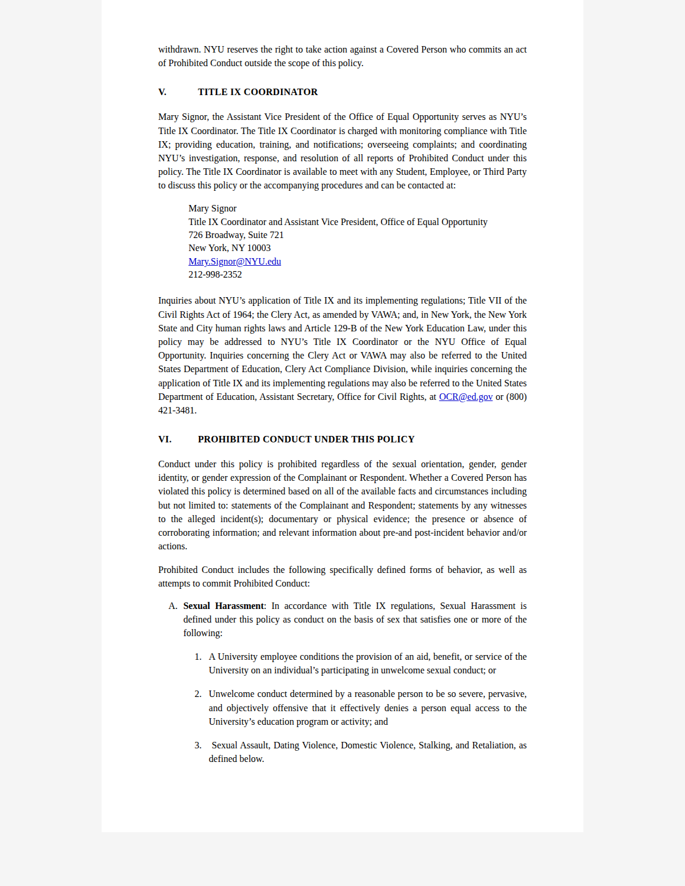withdrawn. NYU reserves the right to take action against a Covered Person who commits an act of Prohibited Conduct outside the scope of this policy.
V. TITLE IX COORDINATOR
Mary Signor, the Assistant Vice President of the Office of Equal Opportunity serves as NYU’s Title IX Coordinator. The Title IX Coordinator is charged with monitoring compliance with Title IX; providing education, training, and notifications; overseeing complaints; and coordinating NYU’s investigation, response, and resolution of all reports of Prohibited Conduct under this policy. The Title IX Coordinator is available to meet with any Student, Employee, or Third Party to discuss this policy or the accompanying procedures and can be contacted at:
Mary Signor
Title IX Coordinator and Assistant Vice President, Office of Equal Opportunity
726 Broadway, Suite 721
New York, NY 10003
Mary.Signor@NYU.edu
212-998-2352
Inquiries about NYU’s application of Title IX and its implementing regulations; Title VII of the Civil Rights Act of 1964; the Clery Act, as amended by VAWA; and, in New York, the New York State and City human rights laws and Article 129-B of the New York Education Law, under this policy may be addressed to NYU’s Title IX Coordinator or the NYU Office of Equal Opportunity. Inquiries concerning the Clery Act or VAWA may also be referred to the United States Department of Education, Clery Act Compliance Division, while inquiries concerning the application of Title IX and its implementing regulations may also be referred to the United States Department of Education, Assistant Secretary, Office for Civil Rights, at OCR@ed.gov or (800) 421-3481.
VI. PROHIBITED CONDUCT UNDER THIS POLICY
Conduct under this policy is prohibited regardless of the sexual orientation, gender, gender identity, or gender expression of the Complainant or Respondent. Whether a Covered Person has violated this policy is determined based on all of the available facts and circumstances including but not limited to: statements of the Complainant and Respondent; statements by any witnesses to the alleged incident(s); documentary or physical evidence; the presence or absence of corroborating information; and relevant information about pre-and post-incident behavior and/or actions.
Prohibited Conduct includes the following specifically defined forms of behavior, as well as attempts to commit Prohibited Conduct:
Sexual Harassment: In accordance with Title IX regulations, Sexual Harassment is defined under this policy as conduct on the basis of sex that satisfies one or more of the following:
A University employee conditions the provision of an aid, benefit, or service of the University on an individual’s participating in unwelcome sexual conduct; or
Unwelcome conduct determined by a reasonable person to be so severe, pervasive, and objectively offensive that it effectively denies a person equal access to the University’s education program or activity; and
Sexual Assault, Dating Violence, Domestic Violence, Stalking, and Retaliation, as defined below.